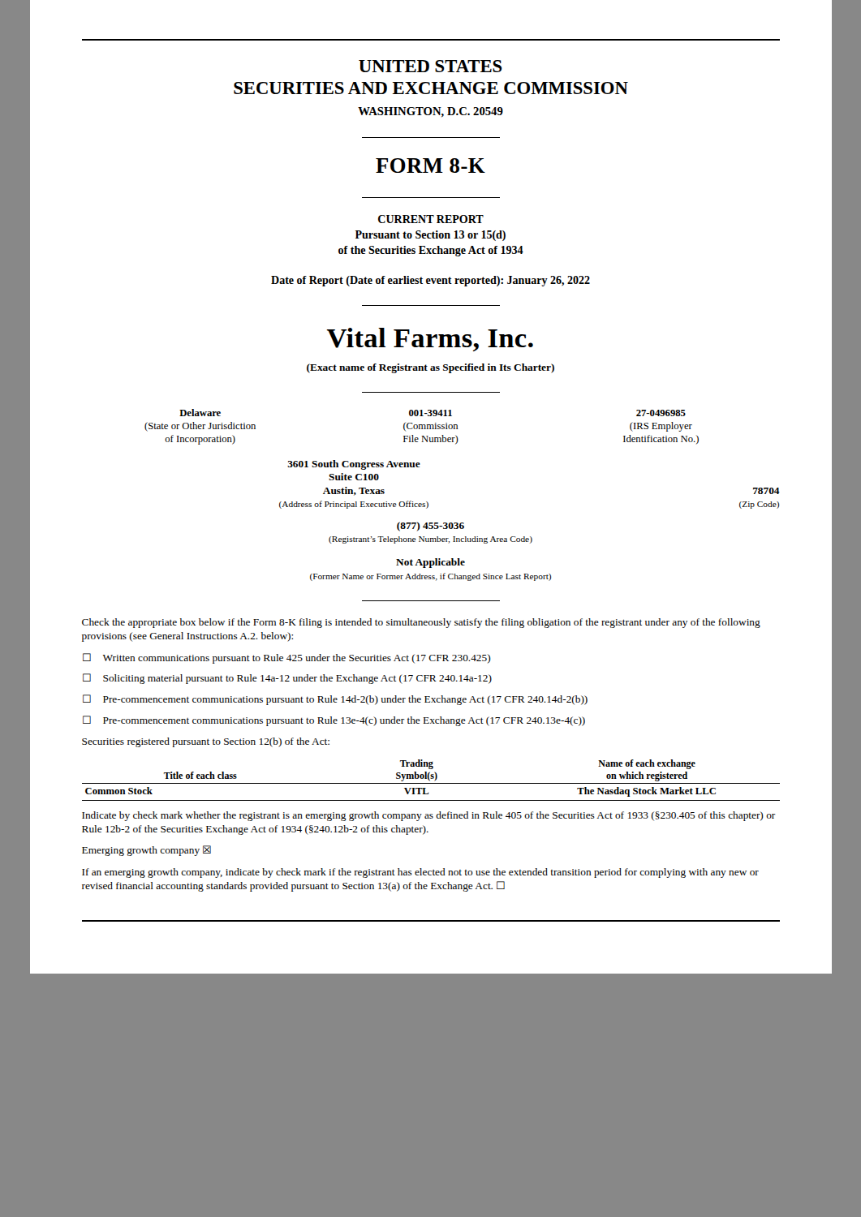UNITED STATES
SECURITIES AND EXCHANGE COMMISSION
WASHINGTON, D.C. 20549
FORM 8-K
CURRENT REPORT
Pursuant to Section 13 or 15(d)
of the Securities Exchange Act of 1934
Date of Report (Date of earliest event reported): January 26, 2022
Vital Farms, Inc.
(Exact name of Registrant as Specified in Its Charter)
| Delaware | 001-39411 | 27-0496985 |
| (State or Other Jurisdiction of Incorporation) | (Commission File Number) | (IRS Employer Identification No.) |
| 3601 South Congress Avenue Suite C100 Austin, Texas | 78704 |
| (Address of Principal Executive Offices) | (Zip Code) |
(877) 455-3036
(Registrant’s Telephone Number, Including Area Code)
Not Applicable
(Former Name or Former Address, if Changed Since Last Report)
Check the appropriate box below if the Form 8-K filing is intended to simultaneously satisfy the filing obligation of the registrant under any of the following provisions (see General Instructions A.2. below):
☐Written communications pursuant to Rule 425 under the Securities Act (17 CFR 230.425)
☐Soliciting material pursuant to Rule 14a-12 under the Exchange Act (17 CFR 240.14a-12)
☐Pre-commencement communications pursuant to Rule 14d-2(b) under the Exchange Act (17 CFR 240.14d-2(b))
☐Pre-commencement communications pursuant to Rule 13e-4(c) under the Exchange Act (17 CFR 240.13e-4(c))
Securities registered pursuant to Section 12(b) of the Act:
| Title of each class | Trading Symbol(s) | Name of each exchange on which registered |
| --- | --- | --- |
| Common Stock | VITL | The Nasdaq Stock Market LLC |
Indicate by check mark whether the registrant is an emerging growth company as defined in Rule 405 of the Securities Act of 1933 (§230.405 of this chapter) or Rule 12b-2 of the Securities Exchange Act of 1934 (§240.12b-2 of this chapter).
Emerging growth company ☒
If an emerging growth company, indicate by check mark if the registrant has elected not to use the extended transition period for complying with any new or revised financial accounting standards provided pursuant to Section 13(a) of the Exchange Act. ☐